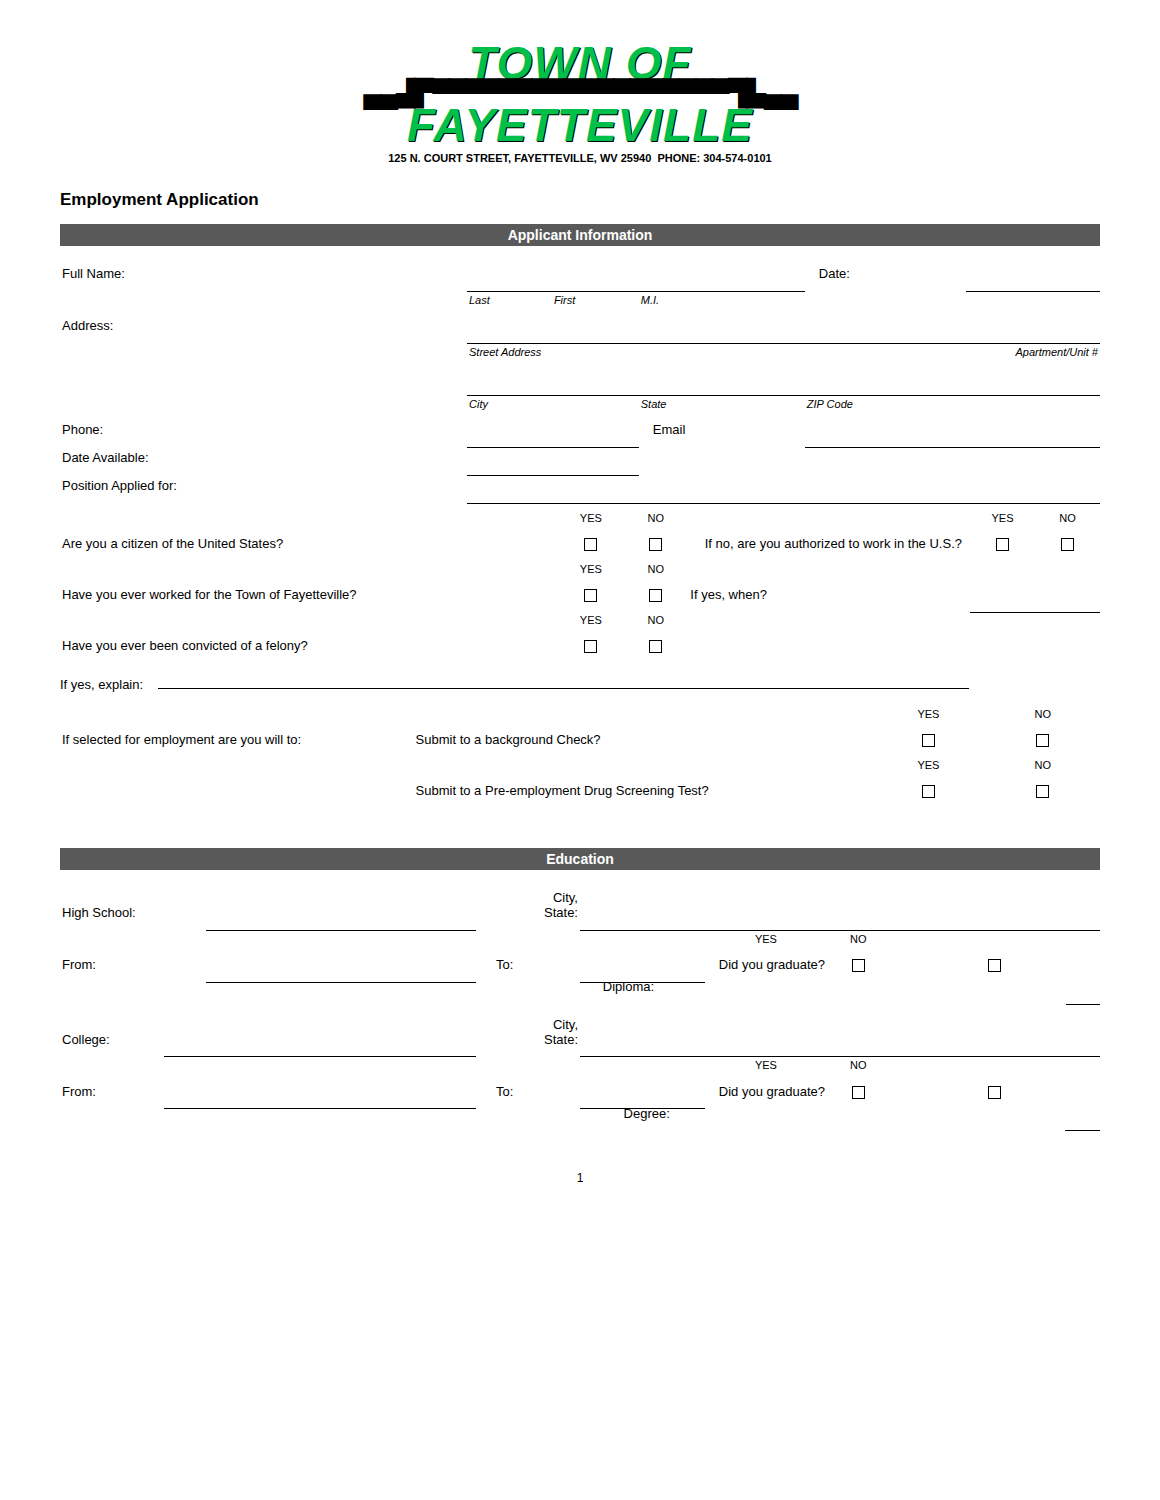TOWN OF
▄▄▟▛▀▀▀▀▀▀▀▀▀▀▀▀▀▀▀▀▀▀▜▙▄▄
FAYETTEVILLE
125 N. COURT STREET, FAYETTEVILLE, WV 25940 PHONE: 304-574-0101
Employment Application
Applicant Information
| Full Name: | | Date: | |
| | Last | First | M.I. | | |
| Address: | |
| | Street Address | Apartment/Unit # |
| | City | State | ZIP Code |
| Phone: | | Email | |
| Date Available: | | |
| Position Applied for: | |
| | YES | NO | | YES | NO |
| Are you a citizen of the United States? | | | If no, are you authorized to work in the U.S.? | | |
| | YES | NO | |
| Have you ever worked for the Town of Fayetteville? | | | If yes, when? | |
| | YES | NO | |
| Have you ever been convicted of a felony? | | | |
If yes, explain:
| | | YES | NO |
| If selected for employment are you will to: | Submit to a background Check? | | |
| | | YES | NO |
| | Submit to a Pre-employment Drug Screening Test? | | |
Education
| High School: | | City, State: | |
| | YES | NO | |
| From: | | To: | | Did you graduate? | | |
| | Diploma: | |
| College: | | City, State: | |
| | YES | NO | |
| From: | | To: | | Did you graduate? | | |
| | Degree: | |
1